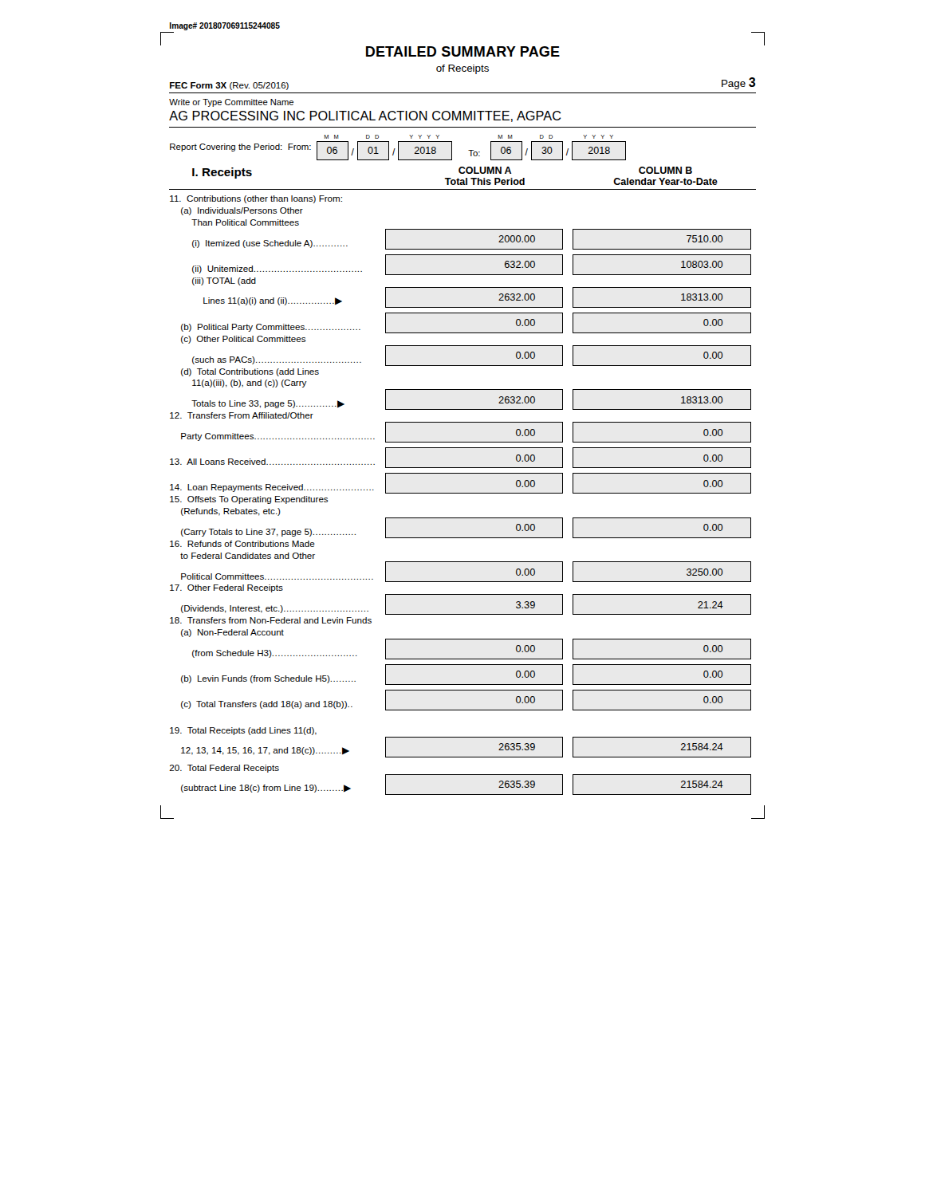Image# 201807069115244085
DETAILED SUMMARY PAGE
of Receipts
FEC Form 3X (Rev. 05/2016)
Page 3
Write or Type Committee Name
AG PROCESSING INC POLITICAL ACTION COMMITTEE, AGPAC
Report Covering the Period: From:
M M
06
/
D D
01
/
Y Y Y Y
2018
To:
M M
06
/
D D
30
/
Y Y Y Y
2018
I. Receipts
COLUMN A
Total This Period
COLUMN B
Calendar Year-to-Date
| 11. Contributions (other than loans) From: | | |
| (a) Individuals/Persons Other | | |
| Than Political Committees | | |
| (i) Itemized (use Schedule A) ............ | 2000.00 | 7510.00 |
| (ii) Unitemized ..................................... | 632.00 | 10803.00 |
| (iii) TOTAL (add | | |
| Lines 11(a)(i) and (ii) ................ ▶ | 2632.00 | 18313.00 |
| (b) Political Party Committees ................... | 0.00 | 0.00 |
| (c) Other Political Committees | | |
| (such as PACs) .................................... | 0.00 | 0.00 |
| (d) Total Contributions (add Lines | | |
| 11(a)(iii), (b), and (c)) (Carry | | |
| Totals to Line 33, page 5) .............. ▶ | 2632.00 | 18313.00 |
| 12. Transfers From Affiliated/Other | | |
| Party Committees ......................................... | 0.00 | 0.00 |
| 13. All Loans Received ..................................... | 0.00 | 0.00 |
| 14. Loan Repayments Received ........................ | 0.00 | 0.00 |
| 15. Offsets To Operating Expenditures | | |
| (Refunds, Rebates, etc.) | | |
| (Carry Totals to Line 37, page 5) ............... | 0.00 | 0.00 |
| 16. Refunds of Contributions Made | | |
| to Federal Candidates and Other | | |
| Political Committees ..................................... | 0.00 | 3250.00 |
| 17. Other Federal Receipts | | |
| (Dividends, Interest, etc.) ............................. | 3.39 | 21.24 |
| 18. Transfers from Non-Federal and Levin Funds | | |
| (a) Non-Federal Account | | |
| (from Schedule H3) ............................. | 0.00 | 0.00 |
| (b) Levin Funds (from Schedule H5) ......... | 0.00 | 0.00 |
| (c) Total Transfers (add 18(a) and 18(b)) .. | 0.00 | 0.00 |
| 19. Total Receipts (add Lines 11(d), | | |
| 12, 13, 14, 15, 16, 17, and 18(c)) ......... ▶ | 2635.39 | 21584.24 |
| 20. Total Federal Receipts | | |
| (subtract Line 18(c) from Line 19) ......... ▶ | 2635.39 | 21584.24 |